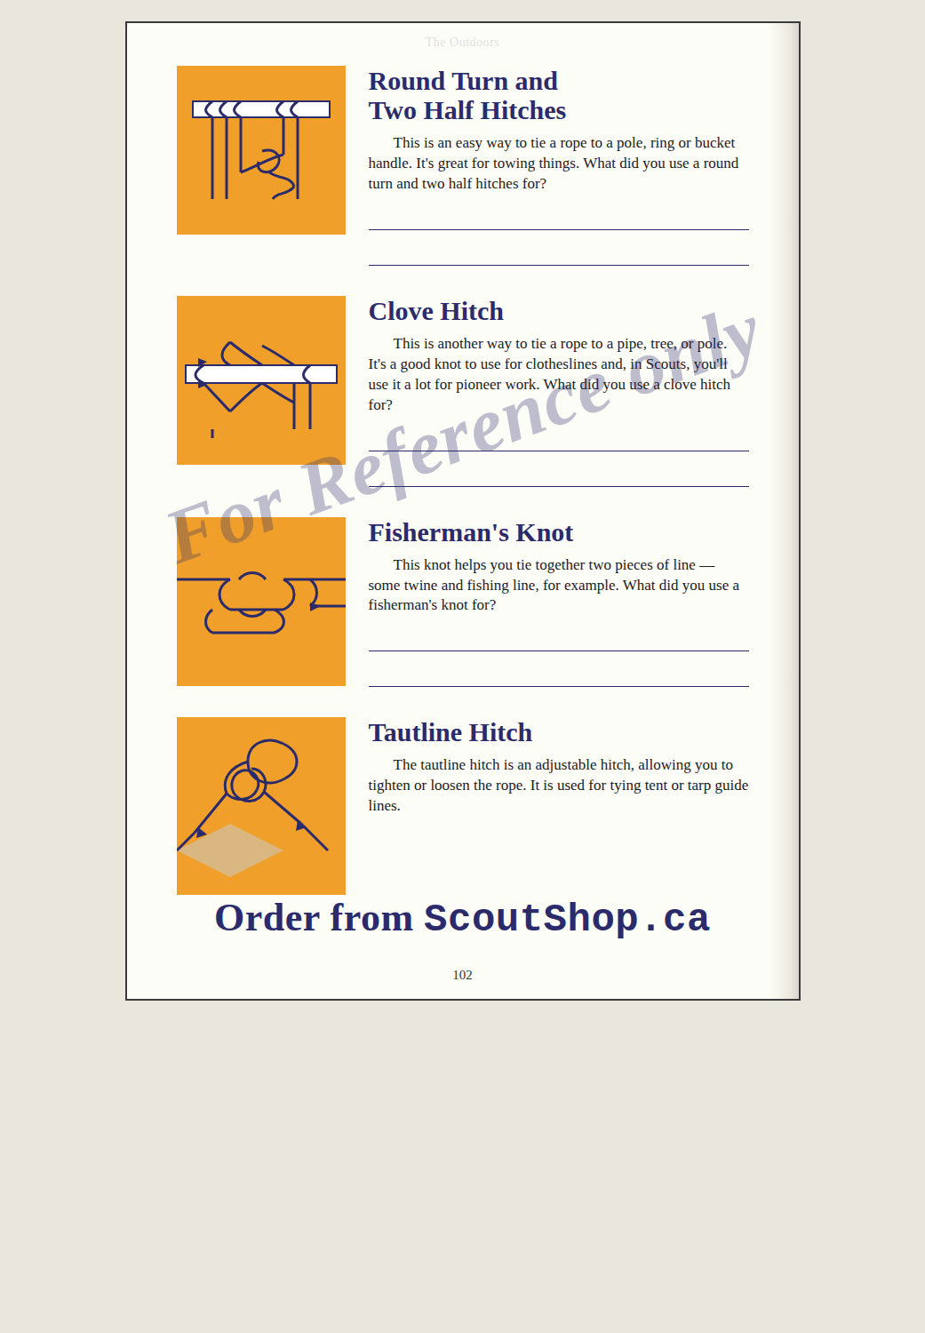The Outdoors
For Reference only
Round Turn and
Two Half Hitches
This is an easy way to tie a rope to a pole, ring or bucket handle. It's great for towing things. What did you use a round turn and two half hitches for?
Clove Hitch
This is another way to tie a rope to a pipe, tree, or pole. It's a good knot to use for clotheslines and, in Scouts, you'll use it a lot for pioneer work. What did you use a clove hitch for?
Fisherman's Knot
This knot helps you tie together two pieces of line — some twine and fishing line, for example. What did you use a fisherman's knot for?
Tautline Hitch
The tautline hitch is an adjustable hitch, allowing you to tighten or loosen the rope. It is used for tying tent or tarp guide lines.
Order from ScoutShop.ca
102